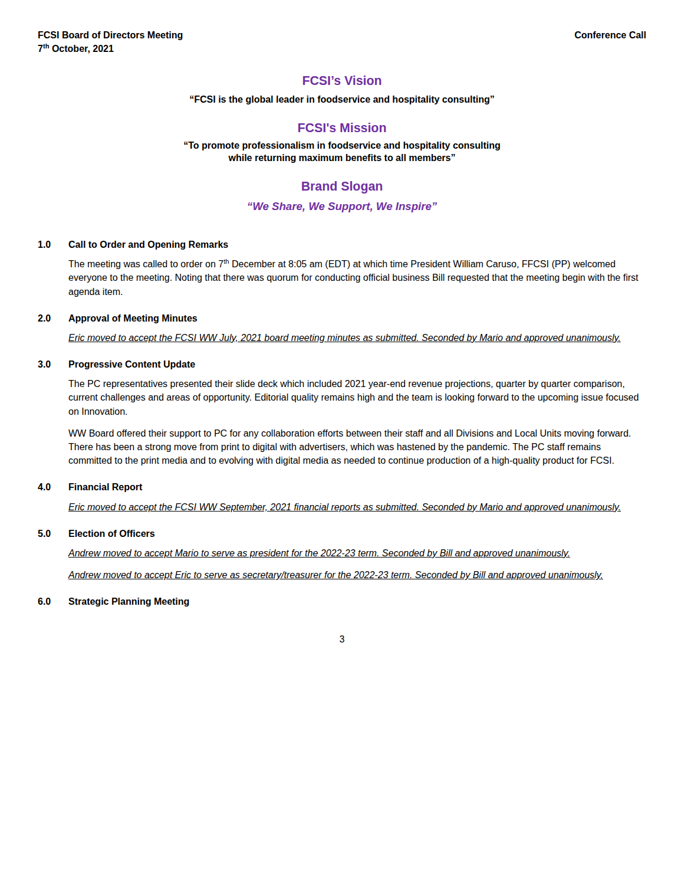FCSI Board of Directors Meeting
7th October, 2021
Conference Call
FCSI’s Vision
“FCSI is the global leader in foodservice and hospitality consulting”
FCSI's Mission
“To promote professionalism in foodservice and hospitality consulting
while returning maximum benefits to all members”
Brand Slogan
“We Share, We Support, We Inspire”
1.0 Call to Order and Opening Remarks
The meeting was called to order on 7th December at 8:05 am (EDT) at which time President William Caruso, FFCSI (PP) welcomed everyone to the meeting. Noting that there was quorum for conducting official business Bill requested that the meeting begin with the first agenda item.
2.0 Approval of Meeting Minutes
Eric moved to accept the FCSI WW July, 2021 board meeting minutes as submitted. Seconded by Mario and approved unanimously.
3.0 Progressive Content Update
The PC representatives presented their slide deck which included 2021 year-end revenue projections, quarter by quarter comparison, current challenges and areas of opportunity. Editorial quality remains high and the team is looking forward to the upcoming issue focused on Innovation.
WW Board offered their support to PC for any collaboration efforts between their staff and all Divisions and Local Units moving forward. There has been a strong move from print to digital with advertisers, which was hastened by the pandemic. The PC staff remains committed to the print media and to evolving with digital media as needed to continue production of a high-quality product for FCSI.
4.0 Financial Report
Eric moved to accept the FCSI WW September, 2021 financial reports as submitted. Seconded by Mario and approved unanimously.
5.0 Election of Officers
Andrew moved to accept Mario to serve as president for the 2022-23 term. Seconded by Bill and approved unanimously.
Andrew moved to accept Eric to serve as secretary/treasurer for the 2022-23 term. Seconded by Bill and approved unanimously.
6.0 Strategic Planning Meeting
3